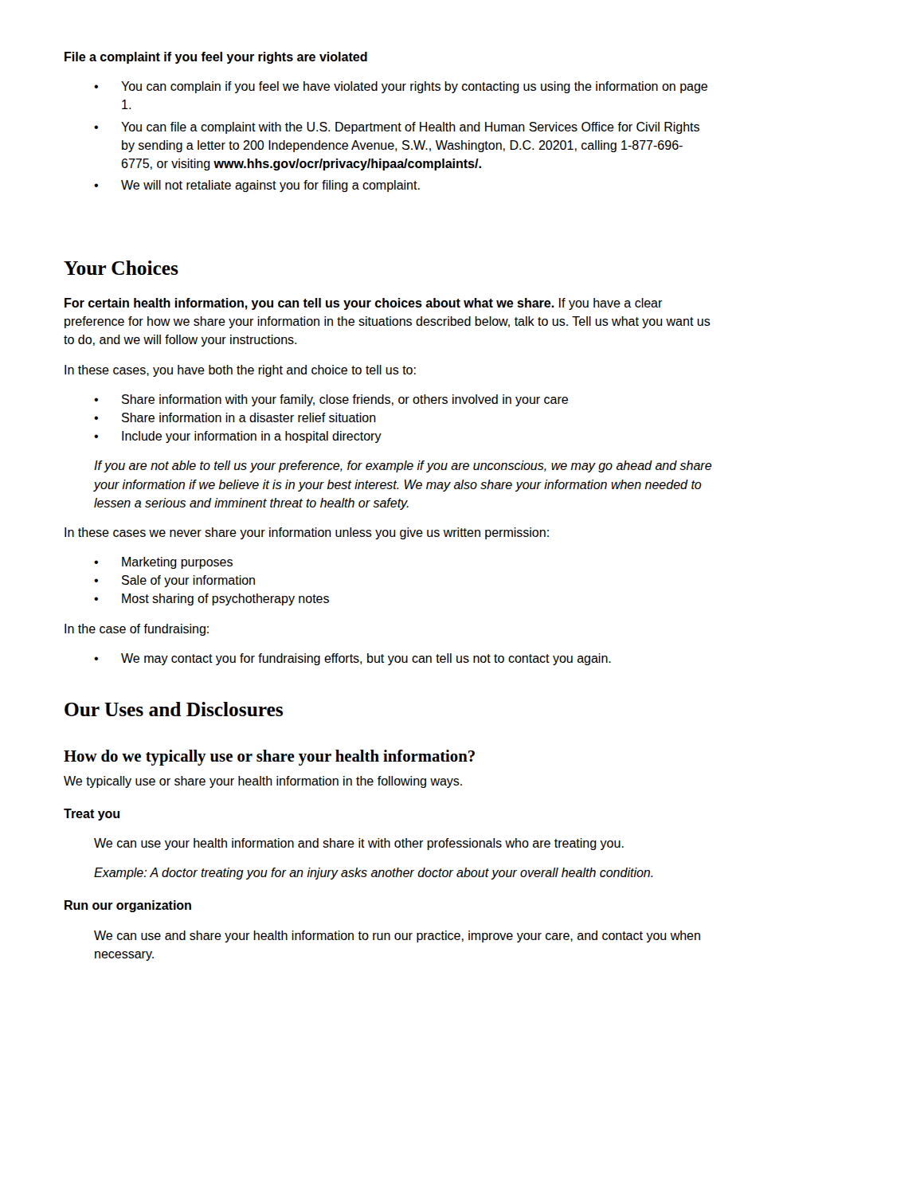File a complaint if you feel your rights are violated
You can complain if you feel we have violated your rights by contacting us using the information on page 1.
You can file a complaint with the U.S. Department of Health and Human Services Office for Civil Rights by sending a letter to 200 Independence Avenue, S.W., Washington, D.C. 20201, calling 1-877-696-6775, or visiting www.hhs.gov/ocr/privacy/hipaa/complaints/.
We will not retaliate against you for filing a complaint.
Your Choices
For certain health information, you can tell us your choices about what we share. If you have a clear preference for how we share your information in the situations described below, talk to us. Tell us what you want us to do, and we will follow your instructions.
In these cases, you have both the right and choice to tell us to:
Share information with your family, close friends, or others involved in your care
Share information in a disaster relief situation
Include your information in a hospital directory
If you are not able to tell us your preference, for example if you are unconscious, we may go ahead and share your information if we believe it is in your best interest. We may also share your information when needed to lessen a serious and imminent threat to health or safety.
In these cases we never share your information unless you give us written permission:
Marketing purposes
Sale of your information
Most sharing of psychotherapy notes
In the case of fundraising:
We may contact you for fundraising efforts, but you can tell us not to contact you again.
Our Uses and Disclosures
How do we typically use or share your health information?
We typically use or share your health information in the following ways.
Treat you
We can use your health information and share it with other professionals who are treating you.
Example: A doctor treating you for an injury asks another doctor about your overall health condition.
Run our organization
We can use and share your health information to run our practice, improve your care, and contact you when necessary.